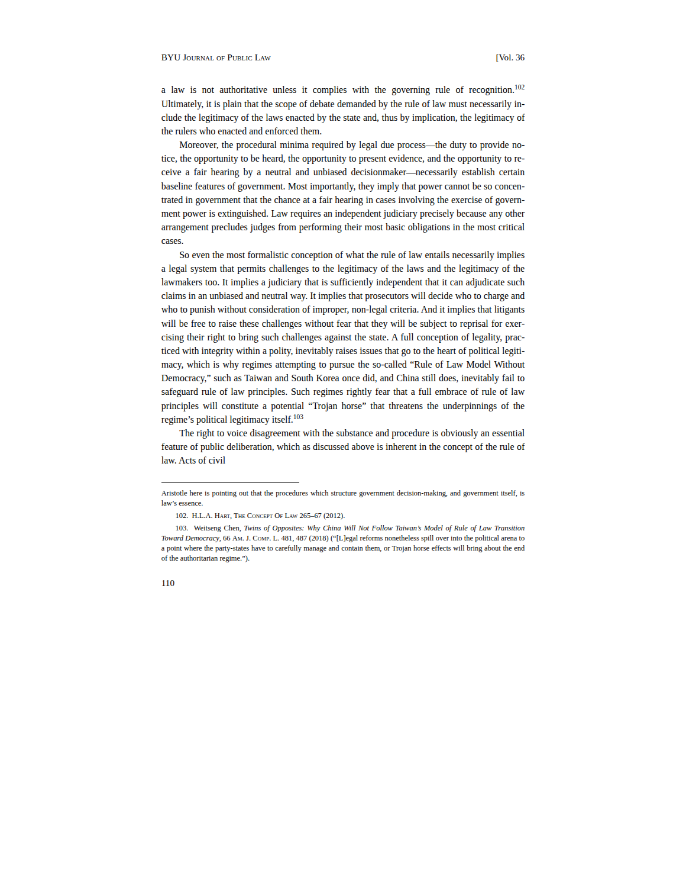BYU Journal of Public Law [Vol. 36
a law is not authoritative unless it complies with the governing rule of recognition.102 Ultimately, it is plain that the scope of debate demanded by the rule of law must necessarily include the legitimacy of the laws enacted by the state and, thus by implication, the legitimacy of the rulers who enacted and enforced them.
Moreover, the procedural minima required by legal due process—the duty to provide notice, the opportunity to be heard, the opportunity to present evidence, and the opportunity to receive a fair hearing by a neutral and unbiased decisionmaker—necessarily establish certain baseline features of government. Most importantly, they imply that power cannot be so concentrated in government that the chance at a fair hearing in cases involving the exercise of government power is extinguished. Law requires an independent judiciary precisely because any other arrangement precludes judges from performing their most basic obligations in the most critical cases.
So even the most formalistic conception of what the rule of law entails necessarily implies a legal system that permits challenges to the legitimacy of the laws and the legitimacy of the lawmakers too. It implies a judiciary that is sufficiently independent that it can adjudicate such claims in an unbiased and neutral way. It implies that prosecutors will decide who to charge and who to punish without consideration of improper, non-legal criteria. And it implies that litigants will be free to raise these challenges without fear that they will be subject to reprisal for exercising their right to bring such challenges against the state. A full conception of legality, practiced with integrity within a polity, inevitably raises issues that go to the heart of political legitimacy, which is why regimes attempting to pursue the so-called “Rule of Law Model Without Democracy,” such as Taiwan and South Korea once did, and China still does, inevitably fail to safeguard rule of law principles. Such regimes rightly fear that a full embrace of rule of law principles will constitute a potential “Trojan horse” that threatens the underpinnings of the regime’s political legitimacy itself.103
The right to voice disagreement with the substance and procedure is obviously an essential feature of public deliberation, which as discussed above is inherent in the concept of the rule of law. Acts of civil
Aristotle here is pointing out that the procedures which structure government decision-making, and government itself, is law’s essence.
102. H.L.A. Hart, The Concept Of Law 265–67 (2012).
103. Weitseng Chen, Twins of Opposites: Why China Will Not Follow Taiwan’s Model of Rule of Law Transition Toward Democracy, 66 Am. J. Comp. L. 481, 487 (2018) (“[L]egal reforms nonetheless spill over into the political arena to a point where the party-states have to carefully manage and contain them, or Trojan horse effects will bring about the end of the authoritarian regime.”).
110